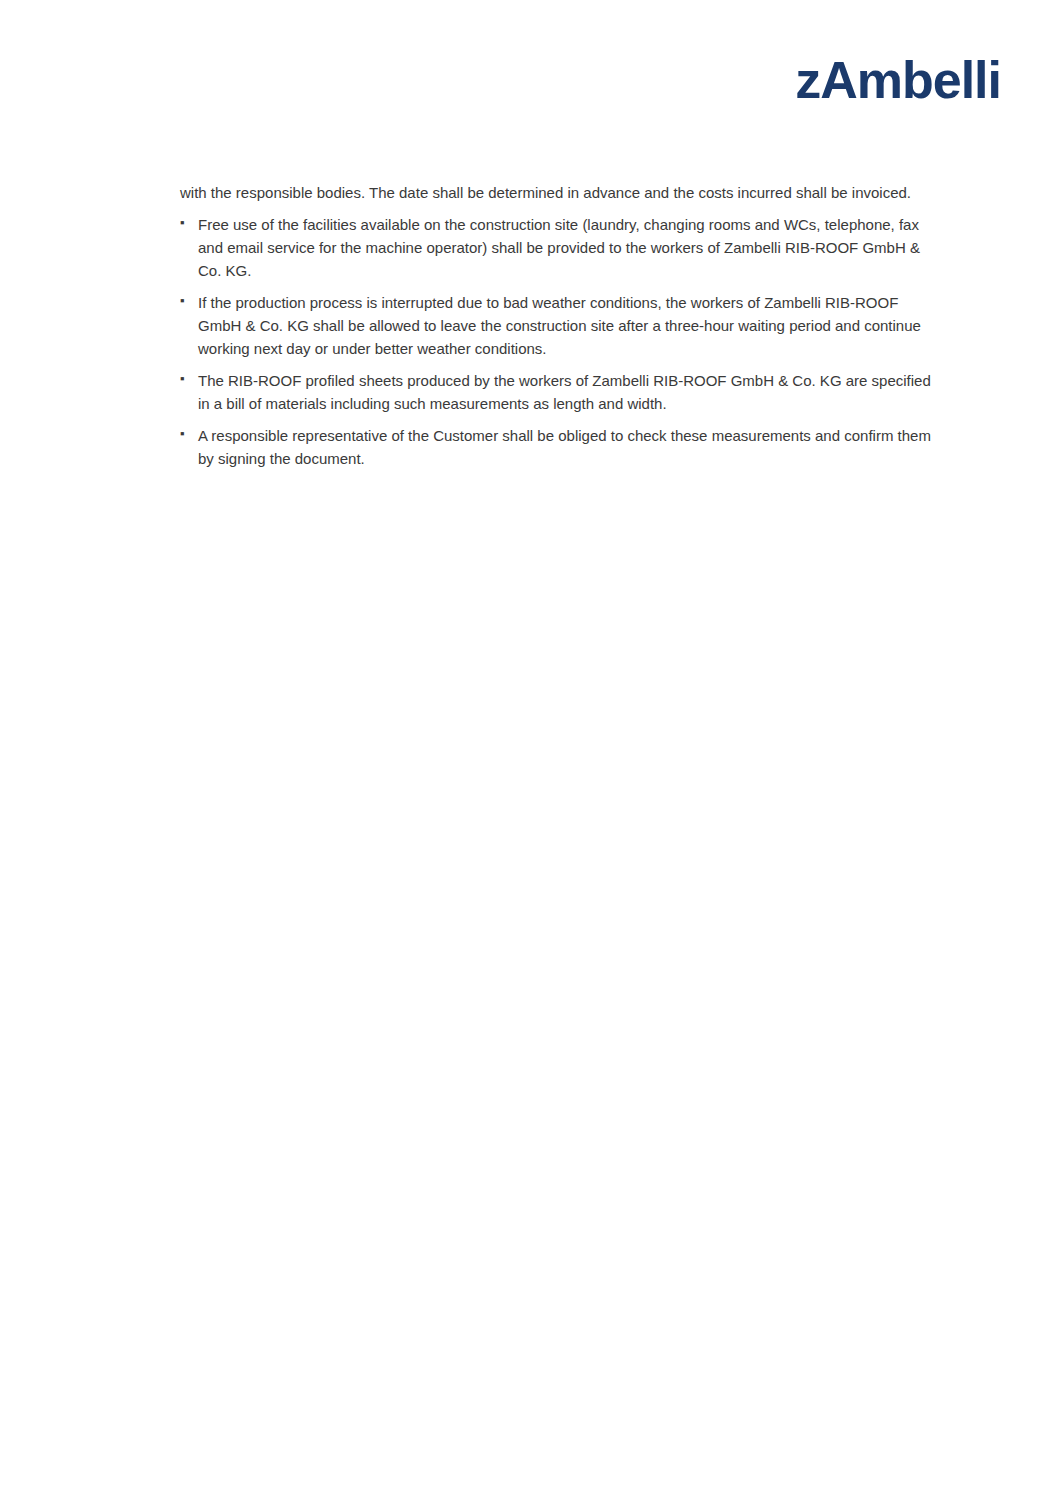zAmbelli
with the responsible bodies. The date shall be determined in advance and the costs incurred shall be invoiced.
Free use of the facilities available on the construction site (laundry, changing rooms and WCs, telephone, fax and email service for the machine operator) shall be provided to the workers of Zambelli RIB-ROOF GmbH & Co. KG.
If the production process is interrupted due to bad weather conditions, the workers of Zambelli RIB-ROOF GmbH & Co. KG shall be allowed to leave the construction site after a three-hour waiting period and continue working next day or under better weather conditions.
The RIB-ROOF profiled sheets produced by the workers of Zambelli RIB-ROOF GmbH & Co. KG are specified in a bill of materials including such measurements as length and width.
A responsible representative of the Customer shall be obliged to check these measurements and confirm them by signing the document.